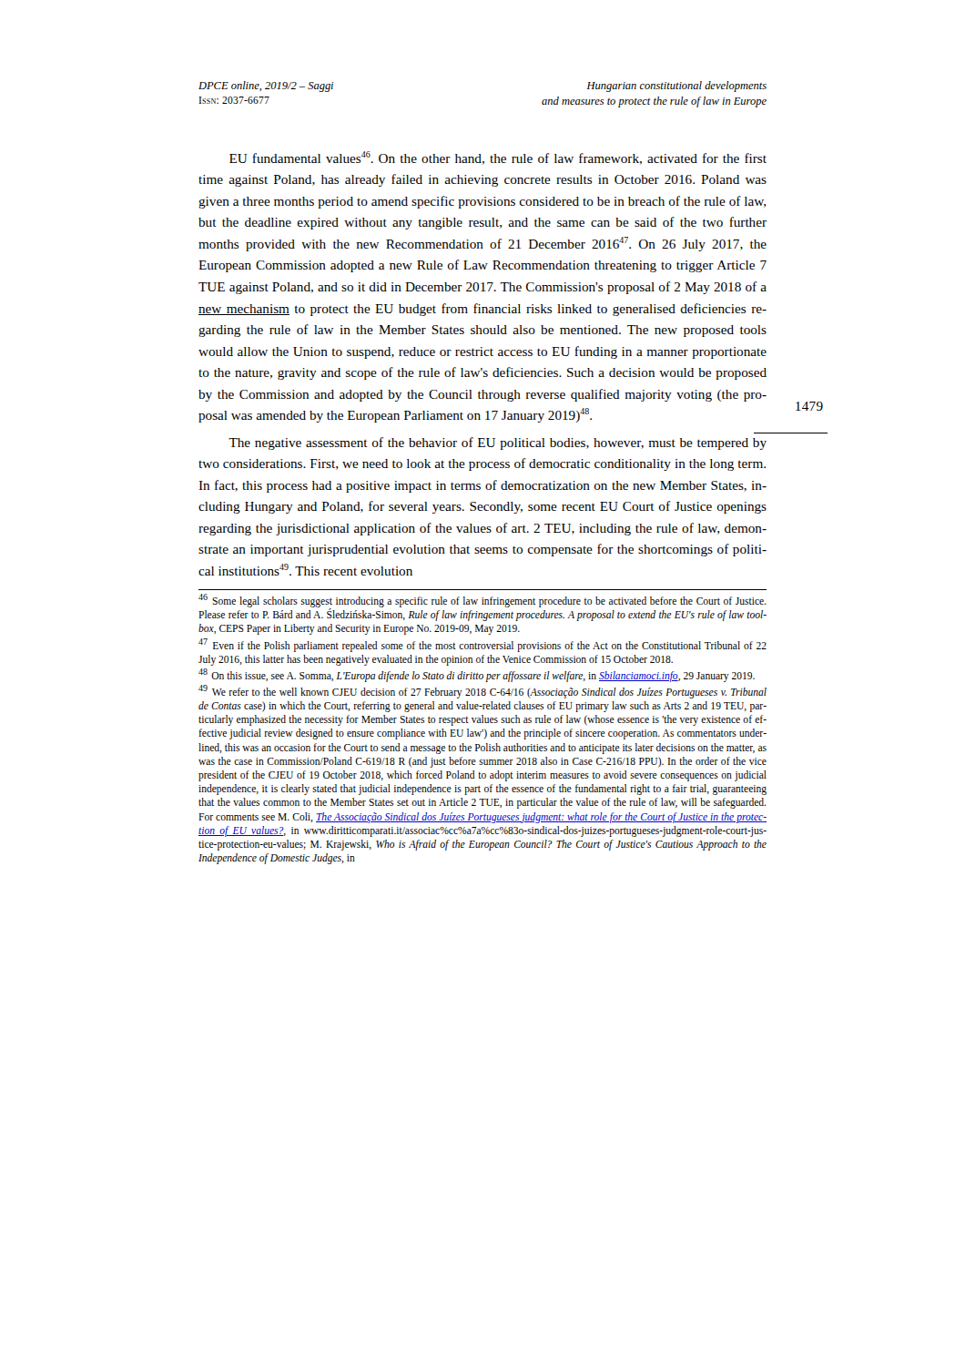DPCE online, 2019/2 – Saggi
Issn: 2037-6677
Hungarian constitutional developments
and measures to protect the rule of law in Europe
1479
EU fundamental values46. On the other hand, the rule of law framework, activated for the first time against Poland, has already failed in achieving concrete results in October 2016. Poland was given a three months period to amend specific provisions considered to be in breach of the rule of law, but the deadline expired without any tangible result, and the same can be said of the two further months provided with the new Recommendation of 21 December 201647. On 26 July 2017, the European Commission adopted a new Rule of Law Recommendation threatening to trigger Article 7 TUE against Poland, and so it did in December 2017. The Commission's proposal of 2 May 2018 of a new mechanism to protect the EU budget from financial risks linked to generalised deficiencies regarding the rule of law in the Member States should also be mentioned. The new proposed tools would allow the Union to suspend, reduce or restrict access to EU funding in a manner proportionate to the nature, gravity and scope of the rule of law's deficiencies. Such a decision would be proposed by the Commission and adopted by the Council through reverse qualified majority voting (the proposal was amended by the European Parliament on 17 January 2019)48.
The negative assessment of the behavior of EU political bodies, however, must be tempered by two considerations. First, we need to look at the process of democratic conditionality in the long term. In fact, this process had a positive impact in terms of democratization on the new Member States, including Hungary and Poland, for several years. Secondly, some recent EU Court of Justice openings regarding the jurisdictional application of the values of art. 2 TEU, including the rule of law, demonstrate an important jurisprudential evolution that seems to compensate for the shortcomings of political institutions49. This recent evolution
46 Some legal scholars suggest introducing a specific rule of law infringement procedure to be activated before the Court of Justice. Please refer to P. Bárd and A. Śledzińska-Simon, Rule of law infringement procedures. A proposal to extend the EU's rule of law toolbox, CEPS Paper in Liberty and Security in Europe No. 2019-09, May 2019.
47 Even if the Polish parliament repealed some of the most controversial provisions of the Act on the Constitutional Tribunal of 22 July 2016, this latter has been negatively evaluated in the opinion of the Venice Commission of 15 October 2018.
48 On this issue, see A. Somma, L'Europa difende lo Stato di diritto per affossare il welfare, in Sbilanciamoci.info, 29 January 2019.
49 We refer to the well known CJEU decision of 27 February 2018 C-64/16 (Associação Sindical dos Juízes Portugueses v. Tribunal de Contas case) in which the Court, referring to general and value-related clauses of EU primary law such as Arts 2 and 19 TEU, particularly emphasized the necessity for Member States to respect values such as rule of law (whose essence is 'the very existence of effective judicial review designed to ensure compliance with EU law') and the principle of sincere cooperation. As commentators underlined, this was an occasion for the Court to send a message to the Polish authorities and to anticipate its later decisions on the matter, as was the case in Commission/Poland C-619/18 R (and just before summer 2018 also in Case C-216/18 PPU). In the order of the vice president of the CJEU of 19 October 2018, which forced Poland to adopt interim measures to avoid severe consequences on judicial independence, it is clearly stated that judicial independence is part of the essence of the fundamental right to a fair trial, guaranteeing that the values common to the Member States set out in Article 2 TUE, in particular the value of the rule of law, will be safeguarded. For comments see M. Coli, The Associação Sindical dos Juízes Portugueses judgment: what role for the Court of Justice in the protection of EU values?, in www.diritticomparati.it/associac%cc%a7a%cc%83o-sindical-dos-juizes-portugueses-judgment-role-court-justice-protection-eu-values; M. Krajewski, Who is Afraid of the European Council? The Court of Justice's Cautious Approach to the Independence of Domestic Judges, in